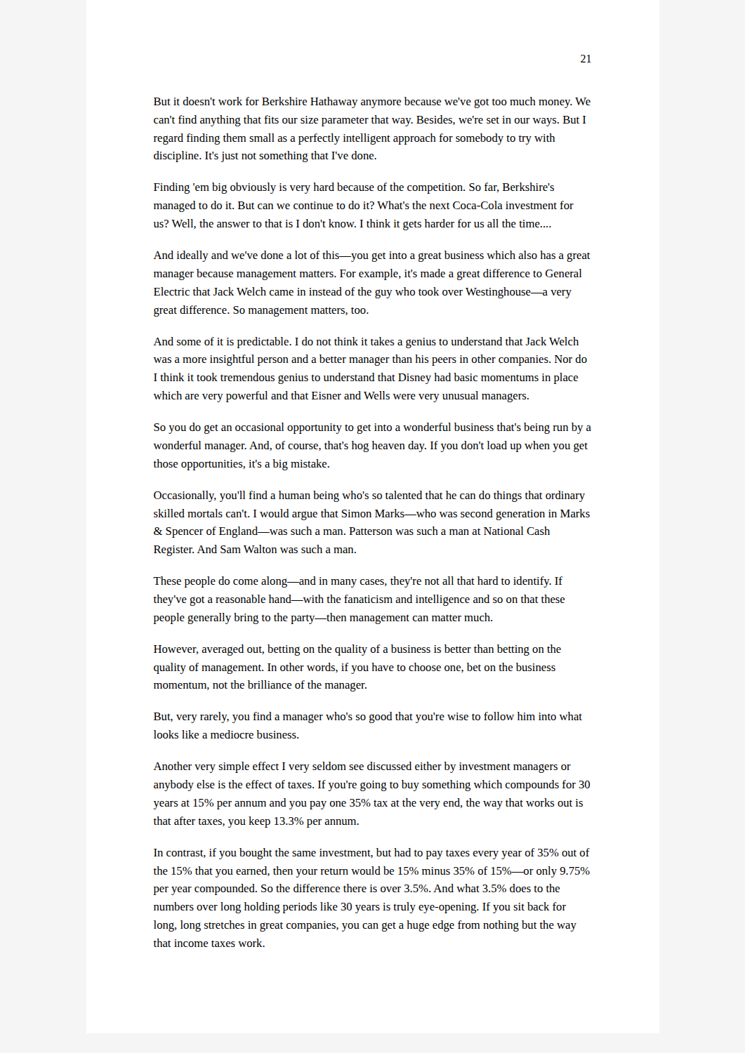21
But it doesn't work for Berkshire Hathaway anymore because we've got too much money. We can't find anything that fits our size parameter that way. Besides, we're set in our ways. But I regard finding them small as a perfectly intelligent approach for somebody to try with discipline. It's just not something that I've done.
Finding 'em big obviously is very hard because of the competition. So far, Berkshire's managed to do it. But can we continue to do it? What's the next Coca-Cola investment for us? Well, the answer to that is I don't know. I think it gets harder for us all the time....
And ideally and we've done a lot of this—you get into a great business which also has a great manager because management matters. For example, it's made a great difference to General Electric that Jack Welch came in instead of the guy who took over Westinghouse—a very great difference. So management matters, too.
And some of it is predictable. I do not think it takes a genius to understand that Jack Welch was a more insightful person and a better manager than his peers in other companies. Nor do I think it took tremendous genius to understand that Disney had basic momentums in place which are very powerful and that Eisner and Wells were very unusual managers.
So you do get an occasional opportunity to get into a wonderful business that's being run by a wonderful manager. And, of course, that's hog heaven day. If you don't load up when you get those opportunities, it's a big mistake.
Occasionally, you'll find a human being who's so talented that he can do things that ordinary skilled mortals can't. I would argue that Simon Marks—who was second generation in Marks & Spencer of England—was such a man. Patterson was such a man at National Cash Register. And Sam Walton was such a man.
These people do come along—and in many cases, they're not all that hard to identify. If they've got a reasonable hand—with the fanaticism and intelligence and so on that these people generally bring to the party—then management can matter much.
However, averaged out, betting on the quality of a business is better than betting on the quality of management. In other words, if you have to choose one, bet on the business momentum, not the brilliance of the manager.
But, very rarely, you find a manager who's so good that you're wise to follow him into what looks like a mediocre business.
Another very simple effect I very seldom see discussed either by investment managers or anybody else is the effect of taxes. If you're going to buy something which compounds for 30 years at 15% per annum and you pay one 35% tax at the very end, the way that works out is that after taxes, you keep 13.3% per annum.
In contrast, if you bought the same investment, but had to pay taxes every year of 35% out of the 15% that you earned, then your return would be 15% minus 35% of 15%—or only 9.75% per year compounded. So the difference there is over 3.5%. And what 3.5% does to the numbers over long holding periods like 30 years is truly eye-opening. If you sit back for long, long stretches in great companies, you can get a huge edge from nothing but the way that income taxes work.